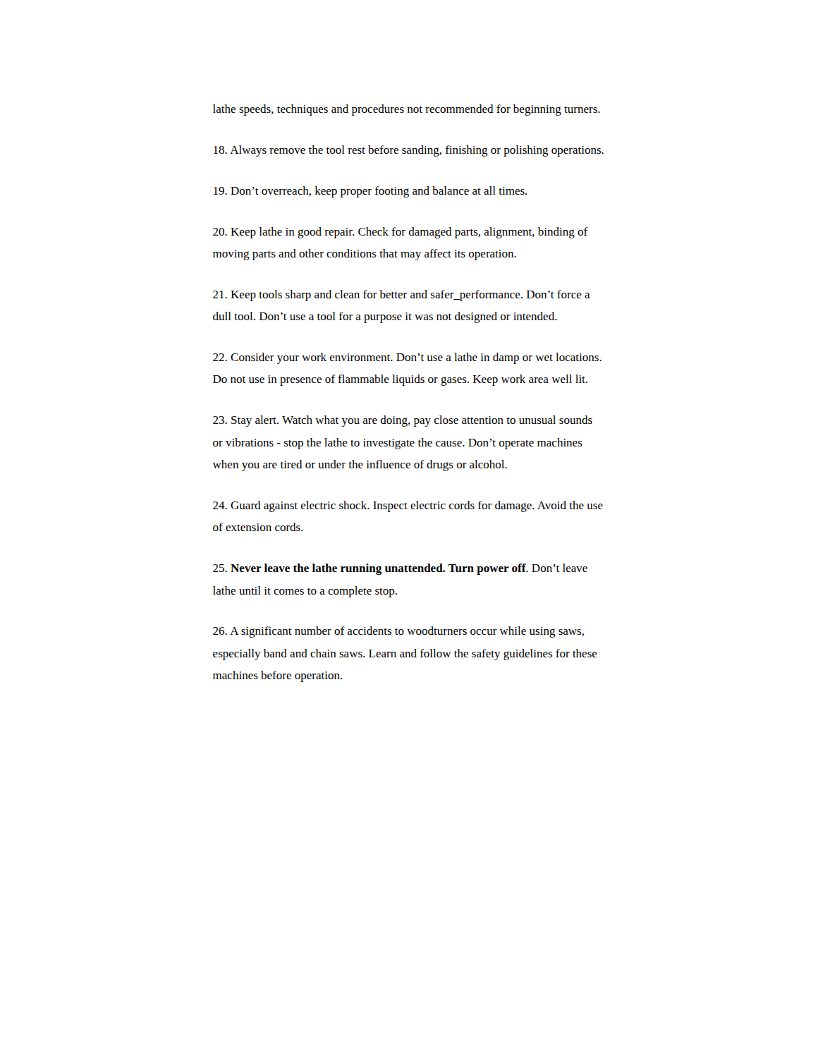lathe speeds, techniques and procedures not recommended for beginning turners.
18. Always remove the tool rest before sanding, finishing or polishing operations.
19. Don’t overreach, keep proper footing and balance at all times.
20. Keep lathe in good repair. Check for damaged parts, alignment, binding of moving parts and other conditions that may affect its operation.
21. Keep tools sharp and clean for better and safer_performance. Don’t force a dull tool. Don’t use a tool for a purpose it was not designed or intended.
22. Consider your work environment. Don’t use a lathe in damp or wet locations. Do not use in presence of flammable liquids or gases. Keep work area well lit.
23. Stay alert. Watch what you are doing, pay close attention to unusual sounds or vibrations - stop the lathe to investigate the cause. Don’t operate machines when you are tired or under the influence of drugs or alcohol.
24. Guard against electric shock. Inspect electric cords for damage. Avoid the use of extension cords.
25. Never leave the lathe running unattended. Turn power off. Don’t leave lathe until it comes to a complete stop.
26. A significant number of accidents to woodturners occur while using saws, especially band and chain saws. Learn and follow the safety guidelines for these machines before operation.